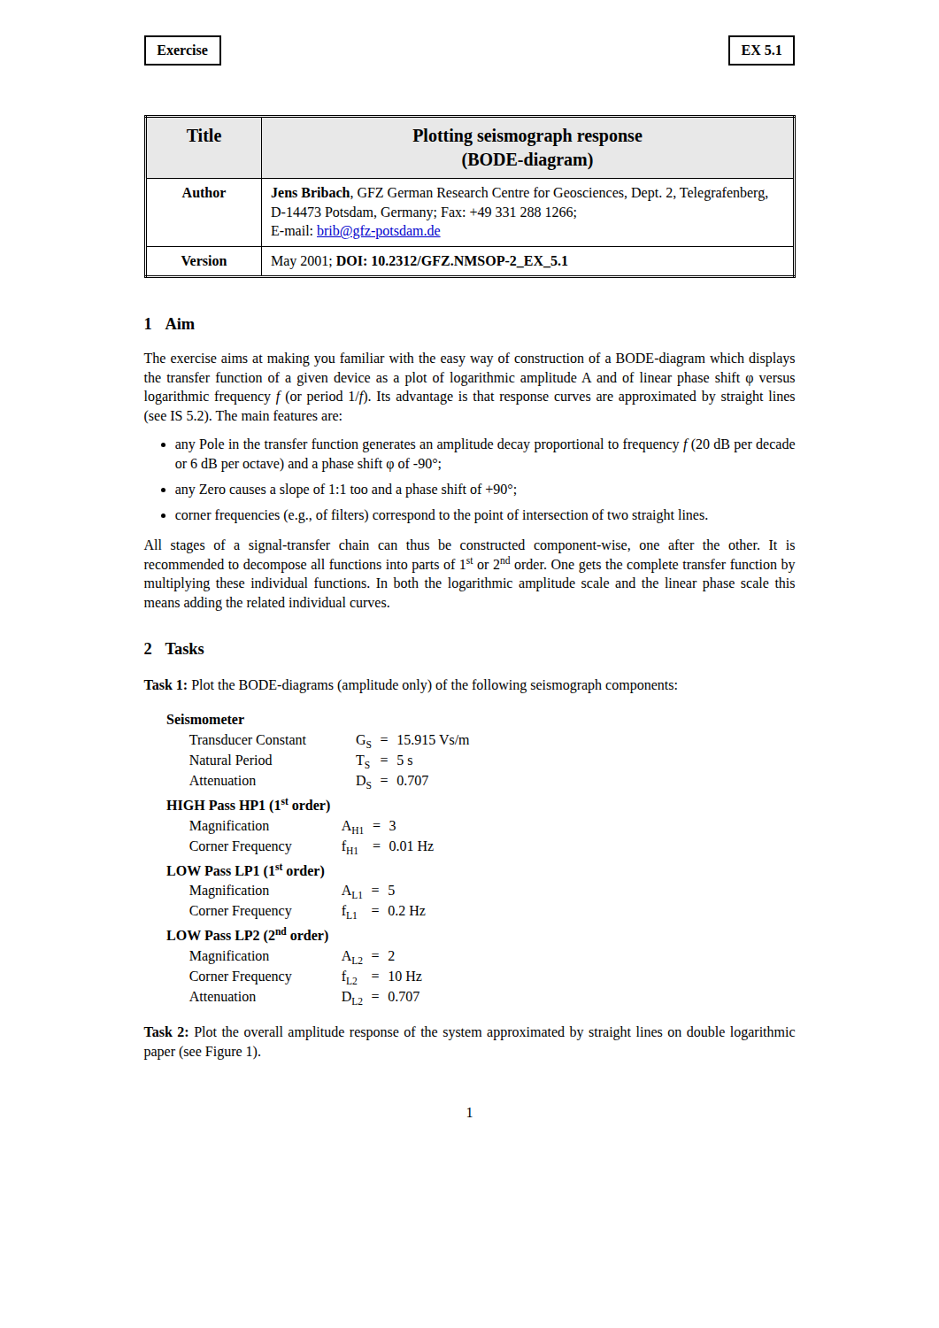Exercise
EX 5.1
| Title | Plotting seismograph response (BODE-diagram) |
| Author | Jens Bribach , GFZ German Research Centre for Geosciences, Dept. 2, Telegrafenberg, D-14473 Potsdam, Germany; Fax: +49 331 288 1266; E-mail: brib@gfz-potsdam.de |
| Version | May 2001; DOI: 10.2312/GFZ.NMSOP-2_EX_5.1 |
1 Aim
The exercise aims at making you familiar with the easy way of construction of a BODE-diagram which displays the transfer function of a given device as a plot of logarithmic amplitude A and of linear phase shift φ versus logarithmic frequency f (or period 1/f). Its advantage is that response curves are approximated by straight lines (see IS 5.2). The main features are:
any Pole in the transfer function generates an amplitude decay proportional to frequency f (20 dB per decade or 6 dB per octave) and a phase shift φ of -90°;
any Zero causes a slope of 1:1 too and a phase shift of +90°;
corner frequencies (e.g., of filters) correspond to the point of intersection of two straight lines.
All stages of a signal-transfer chain can thus be constructed component-wise, one after the other. It is recommended to decompose all functions into parts of 1st or 2nd order. One gets the complete transfer function by multiplying these individual functions. In both the logarithmic amplitude scale and the linear phase scale this means adding the related individual curves.
2 Tasks
Task 1: Plot the BODE-diagrams (amplitude only) of the following seismograph components:
Seismometer
| Transducer Constant | G S | = | 15.915 Vs/m |
| Natural Period | T S | = | 5 s |
| Attenuation | D S | = | 0.707 |
HIGH Pass HP1 (1st order)
| Magnification | A H1 | = | 3 |
| Corner Frequency | f H1 | = | 0.01 Hz |
LOW Pass LP1 (1st order)
| Magnification | A L1 | = | 5 |
| Corner Frequency | f L1 | = | 0.2 Hz |
LOW Pass LP2 (2nd order)
| Magnification | A L2 | = | 2 |
| Corner Frequency | f L2 | = | 10 Hz |
| Attenuation | D L2 | = | 0.707 |
Task 2: Plot the overall amplitude response of the system approximated by straight lines on double logarithmic paper (see Figure 1).
1